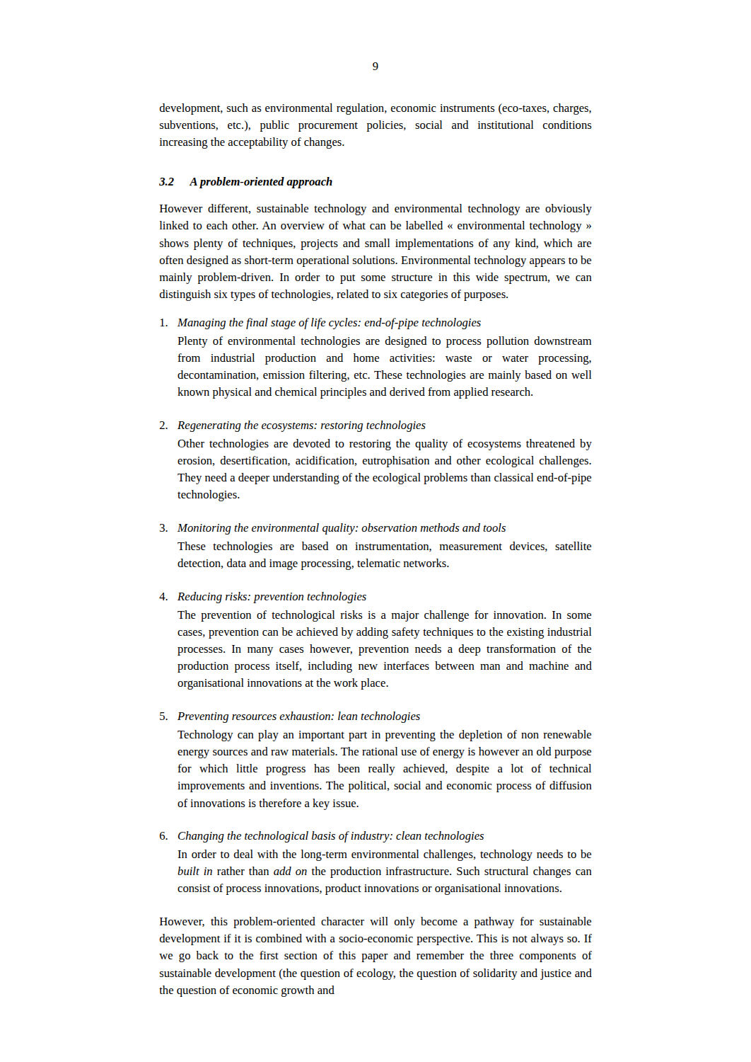9
development, such as environmental regulation, economic instruments (eco-taxes, charges, subventions, etc.), public procurement policies, social and institutional conditions increasing the acceptability of changes.
3.2 A problem-oriented approach
However different, sustainable technology and environmental technology are obviously linked to each other. An overview of what can be labelled « environmental technology » shows plenty of techniques, projects and small implementations of any kind, which are often designed as short-term operational solutions. Environmental technology appears to be mainly problem-driven. In order to put some structure in this wide spectrum, we can distinguish six types of technologies, related to six categories of purposes.
Managing the final stage of life cycles: end-of-pipe technologies
Plenty of environmental technologies are designed to process pollution downstream from industrial production and home activities: waste or water processing, decontamination, emission filtering, etc. These technologies are mainly based on well known physical and chemical principles and derived from applied research.
Regenerating the ecosystems: restoring technologies
Other technologies are devoted to restoring the quality of ecosystems threatened by erosion, desertification, acidification, eutrophisation and other ecological challenges. They need a deeper understanding of the ecological problems than classical end-of-pipe technologies.
Monitoring the environmental quality: observation methods and tools
These technologies are based on instrumentation, measurement devices, satellite detection, data and image processing, telematic networks.
Reducing risks: prevention technologies
The prevention of technological risks is a major challenge for innovation. In some cases, prevention can be achieved by adding safety techniques to the existing industrial processes. In many cases however, prevention needs a deep transformation of the production process itself, including new interfaces between man and machine and organisational innovations at the work place.
Preventing resources exhaustion: lean technologies
Technology can play an important part in preventing the depletion of non renewable energy sources and raw materials. The rational use of energy is however an old purpose for which little progress has been really achieved, despite a lot of technical improvements and inventions. The political, social and economic process of diffusion of innovations is therefore a key issue.
Changing the technological basis of industry: clean technologies
In order to deal with the long-term environmental challenges, technology needs to be built in rather than add on the production infrastructure. Such structural changes can consist of process innovations, product innovations or organisational innovations.
However, this problem-oriented character will only become a pathway for sustainable development if it is combined with a socio-economic perspective. This is not always so. If we go back to the first section of this paper and remember the three components of sustainable development (the question of ecology, the question of solidarity and justice and the question of economic growth and